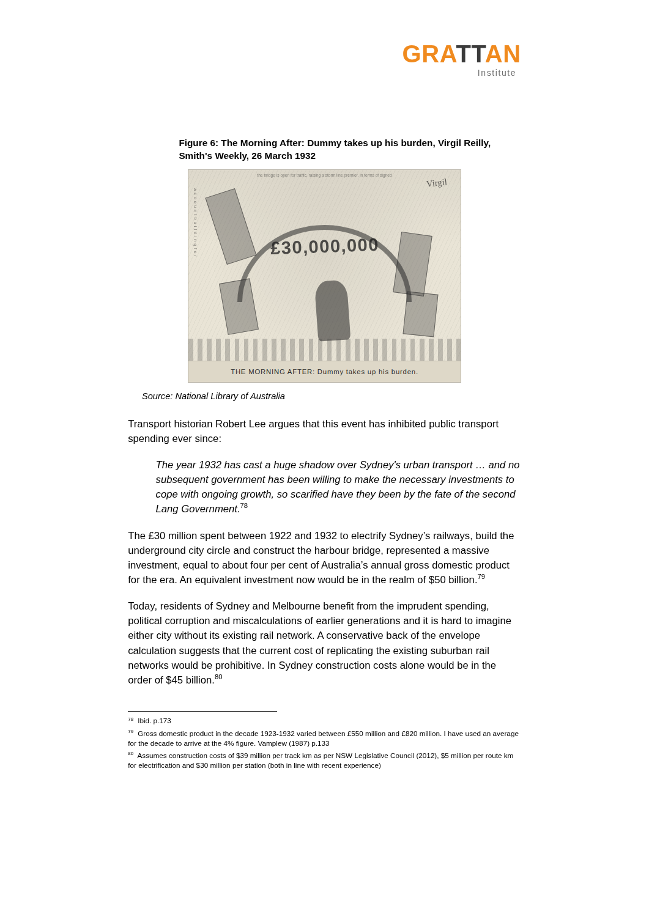GRATTAN
Institute
Figure 6: The Morning After: Dummy takes up his burden, Virgil Reilly,
Smith's Weekly, 26 March 1932
the bridge is open for traffic, raising a storm line premier, in terms of signed
a c c o u n t b u i l d i n g f o r
Virgil
£30,000,000
THE MORNING AFTER: Dummy takes up his burden.
Source: National Library of Australia
Transport historian Robert Lee argues that this event has inhibited public transport spending ever since:
The year 1932 has cast a huge shadow over Sydney's urban transport … and no subsequent government has been willing to make the necessary investments to cope with ongoing growth, so scarified have they been by the fate of the second Lang Government.78
The £30 million spent between 1922 and 1932 to electrify Sydney’s railways, build the underground city circle and construct the harbour bridge, represented a massive investment, equal to about four per cent of Australia’s annual gross domestic product for the era. An equivalent investment now would be in the realm of $50 billion.79
Today, residents of Sydney and Melbourne benefit from the imprudent spending, political corruption and miscalculations of earlier generations and it is hard to imagine either city without its existing rail network. A conservative back of the envelope calculation suggests that the current cost of replicating the existing suburban rail networks would be prohibitive. In Sydney construction costs alone would be in the order of $45 billion.80
78 Ibid. p.173
79 Gross domestic product in the decade 1923-1932 varied between £550 million and £820 million. I have used an average for the decade to arrive at the 4% figure. Vamplew (1987) p.133
80 Assumes construction costs of $39 million per track km as per NSW Legislative Council (2012), $5 million per route km for electrification and $30 million per station (both in line with recent experience)